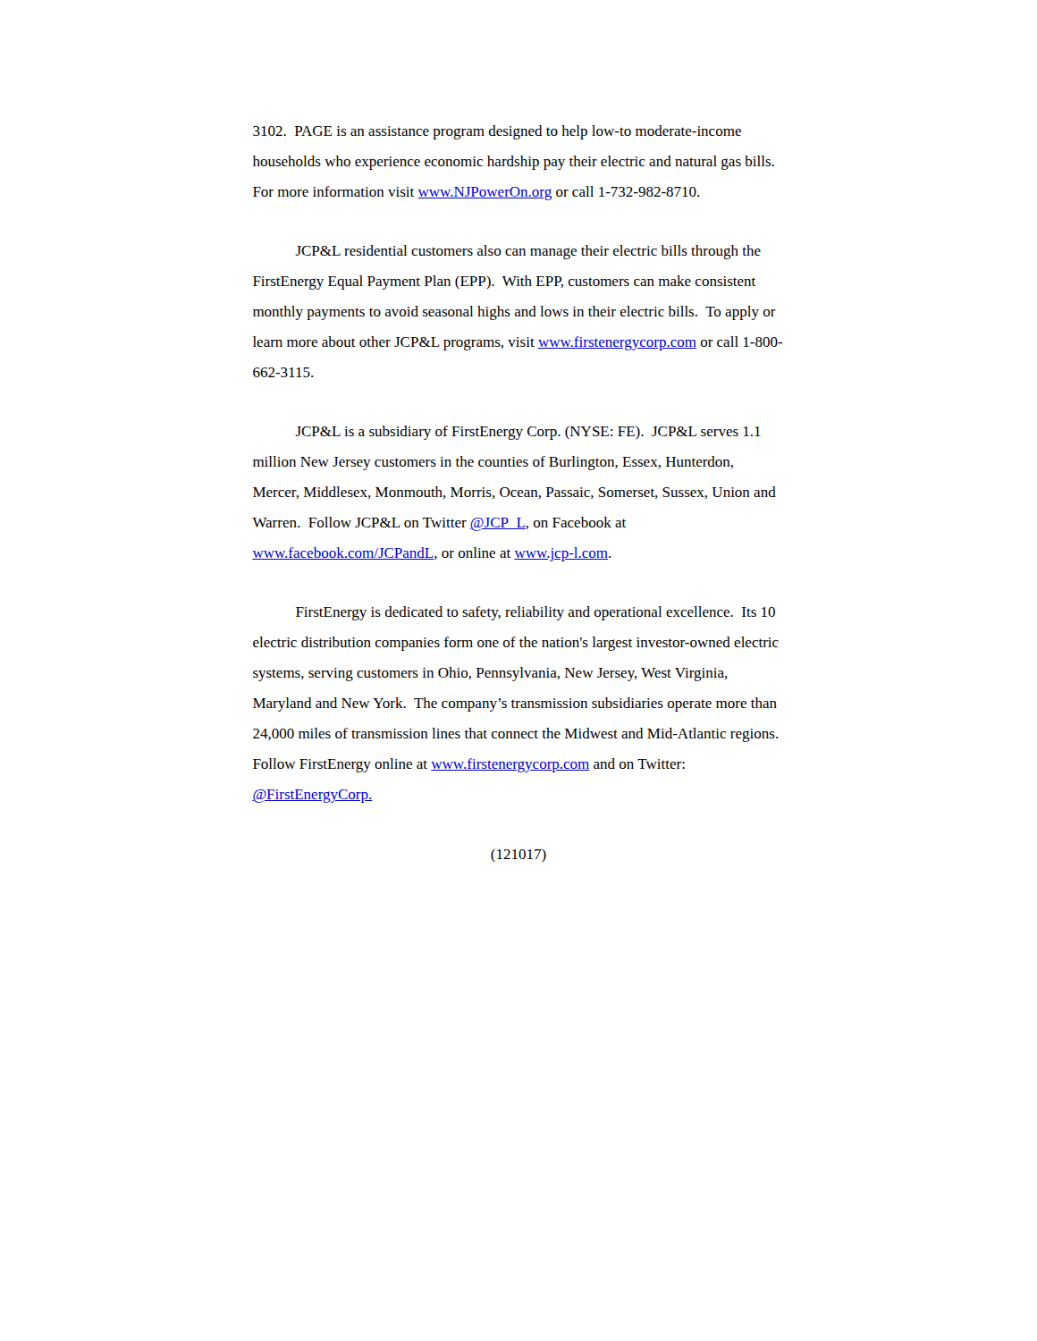3102. PAGE is an assistance program designed to help low-to moderate-income households who experience economic hardship pay their electric and natural gas bills. For more information visit www.NJPowerOn.org or call 1-732-982-8710.
JCP&L residential customers also can manage their electric bills through the FirstEnergy Equal Payment Plan (EPP). With EPP, customers can make consistent monthly payments to avoid seasonal highs and lows in their electric bills. To apply or learn more about other JCP&L programs, visit www.firstenergycorp.com or call 1-800-662-3115.
JCP&L is a subsidiary of FirstEnergy Corp. (NYSE: FE). JCP&L serves 1.1 million New Jersey customers in the counties of Burlington, Essex, Hunterdon, Mercer, Middlesex, Monmouth, Morris, Ocean, Passaic, Somerset, Sussex, Union and Warren. Follow JCP&L on Twitter @JCP_L, on Facebook at www.facebook.com/JCPandL, or online at www.jcp-l.com.
FirstEnergy is dedicated to safety, reliability and operational excellence. Its 10 electric distribution companies form one of the nation's largest investor-owned electric systems, serving customers in Ohio, Pennsylvania, New Jersey, West Virginia, Maryland and New York. The company’s transmission subsidiaries operate more than 24,000 miles of transmission lines that connect the Midwest and Mid-Atlantic regions. Follow FirstEnergy online at www.firstenergycorp.com and on Twitter: @FirstEnergyCorp.
(121017)